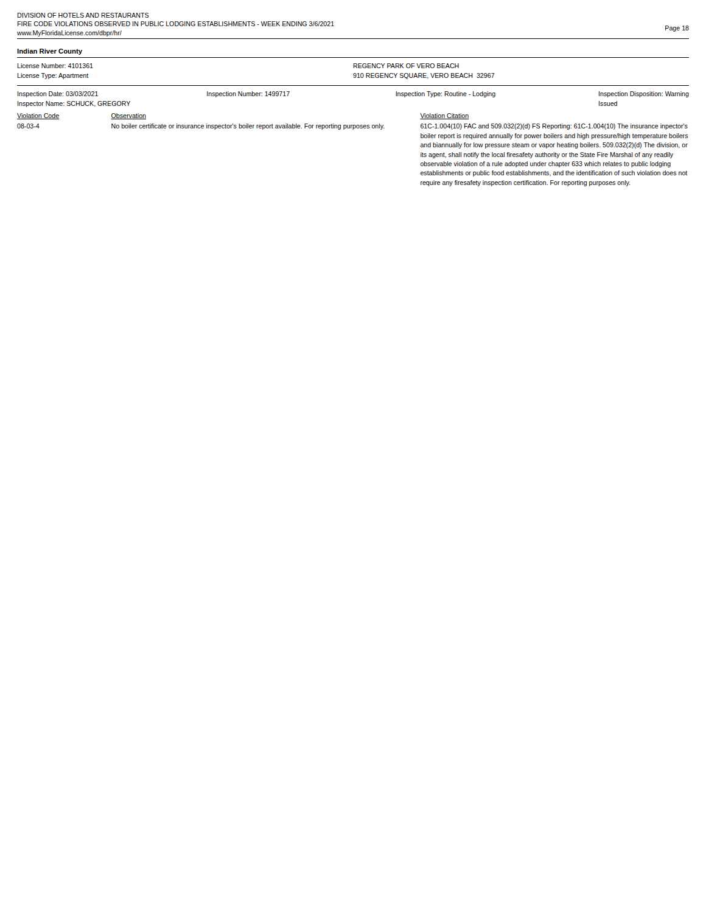DIVISION OF HOTELS AND RESTAURANTS
FIRE CODE VIOLATIONS OBSERVED IN PUBLIC LODGING ESTABLISHMENTS - WEEK ENDING 3/6/2021
www.MyFloridaLicense.com/dbpr/hr/
Page 18
Indian River County
| License Number: 4101361 | REGENCY PARK OF VERO BEACH |
| License Type: Apartment | 910 REGENCY SQUARE, VERO BEACH 32967 |
| Inspection Date: 03/03/2021 Inspector Name: SCHUCK, GREGORY | Inspection Number: 1499717 | Inspection Type: Routine - Lodging | Inspection Disposition: Warning Issued |
| Violation Code | Observation | Violation Citation |
| 08-03-4 | No boiler certificate or insurance inspector's boiler report available. For reporting purposes only. | 61C-1.004(10) FAC and 509.032(2)(d) FS Reporting: 61C-1.004(10) The insurance inpector's boiler report is required annually for power boilers and high pressure/high temperature boilers and biannually for low pressure steam or vapor heating boilers. 509.032(2)(d) The division, or its agent, shall notify the local firesafety authority or the State Fire Marshal of any readily observable violation of a rule adopted under chapter 633 which relates to public lodging establishments or public food establishments, and the identification of such violation does not require any firesafety inspection certification. For reporting purposes only. |